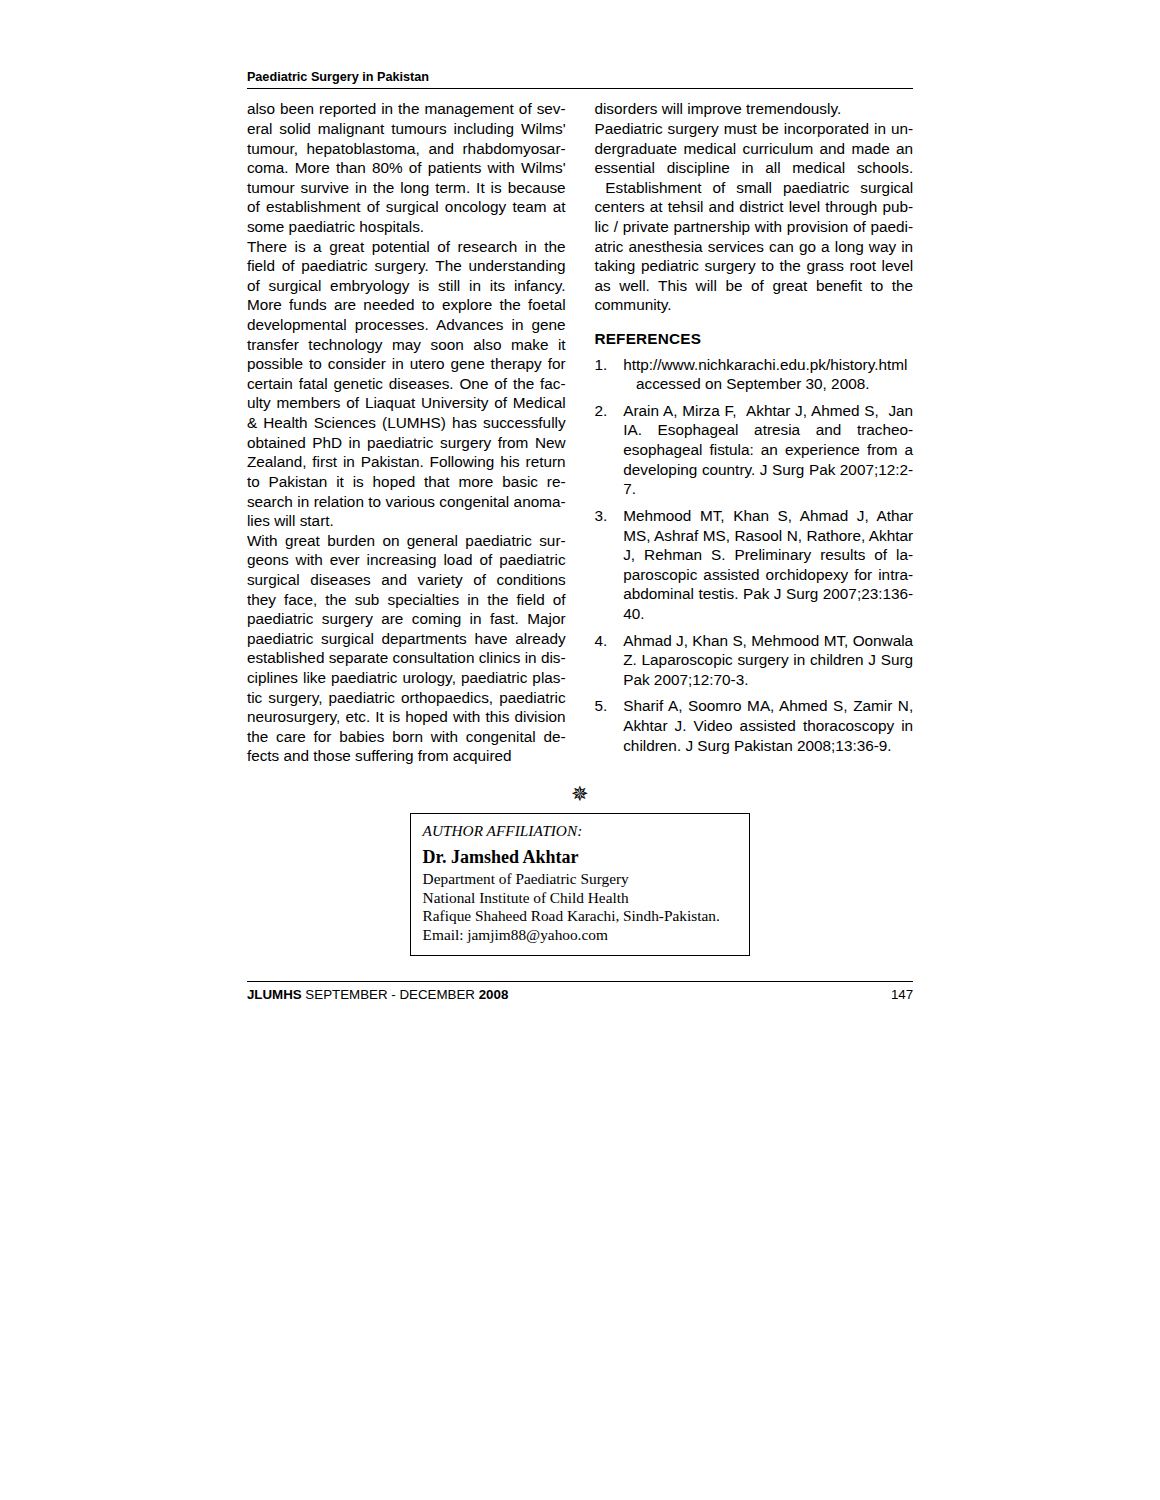Paediatric Surgery in Pakistan
also been reported in the management of several solid malignant tumours including Wilms' tumour, hepatoblastoma, and rhabdomyosarcoma. More than 80% of patients with Wilms' tumour survive in the long term. It is because of establishment of surgical oncology team at some paediatric hospitals.
There is a great potential of research in the field of paediatric surgery. The understanding of surgical embryology is still in its infancy. More funds are needed to explore the foetal developmental processes. Advances in gene transfer technology may soon also make it possible to consider in utero gene therapy for certain fatal genetic diseases. One of the faculty members of Liaquat University of Medical & Health Sciences (LUMHS) has successfully obtained PhD in paediatric surgery from New Zealand, first in Pakistan. Following his return to Pakistan it is hoped that more basic research in relation to various congenital anomalies will start.
With great burden on general paediatric surgeons with ever increasing load of paediatric surgical diseases and variety of conditions they face, the sub specialties in the field of paediatric surgery are coming in fast. Major paediatric surgical departments have already established separate consultation clinics in disciplines like paediatric urology, paediatric plastic surgery, paediatric orthopaedics, paediatric neurosurgery, etc. It is hoped with this division the care for babies born with congenital defects and those suffering from acquired
disorders will improve tremendously.
Paediatric surgery must be incorporated in undergraduate medical curriculum and made an essential discipline in all medical schools. Establishment of small paediatric surgical centers at tehsil and district level through public / private partnership with provision of paediatric anesthesia services can go a long way in taking pediatric surgery to the grass root level as well. This will be of great benefit to the community.
REFERENCES
1. http://www.nichkarachi.edu.pk/history.html accessed on September 30, 2008.
2. Arain A, Mirza F, Akhtar J, Ahmed S, Jan IA. Esophageal atresia and tracheo-esophageal fistula: an experience from a developing country. J Surg Pak 2007;12:2-7.
3. Mehmood MT, Khan S, Ahmad J, Athar MS, Ashraf MS, Rasool N, Rathore, Akhtar J, Rehman S. Preliminary results of laparoscopic assisted orchidopexy for intra-abdominal testis. Pak J Surg 2007;23:136-40.
4. Ahmad J, Khan S, Mehmood MT, Oonwala Z. Laparoscopic surgery in children J Surg Pak 2007;12:70-3.
5. Sharif A, Soomro MA, Ahmed S, Zamir N, Akhtar J. Video assisted thoracoscopy in children. J Surg Pakistan 2008;13:36-9.
✵
AUTHOR AFFILIATION:
Dr. Jamshed Akhtar
Department of Paediatric Surgery
National Institute of Child Health
Rafique Shaheed Road Karachi, Sindh-Pakistan.
Email: jamjim88@yahoo.com
JLUMHS SEPTEMBER - DECEMBER 2008
147